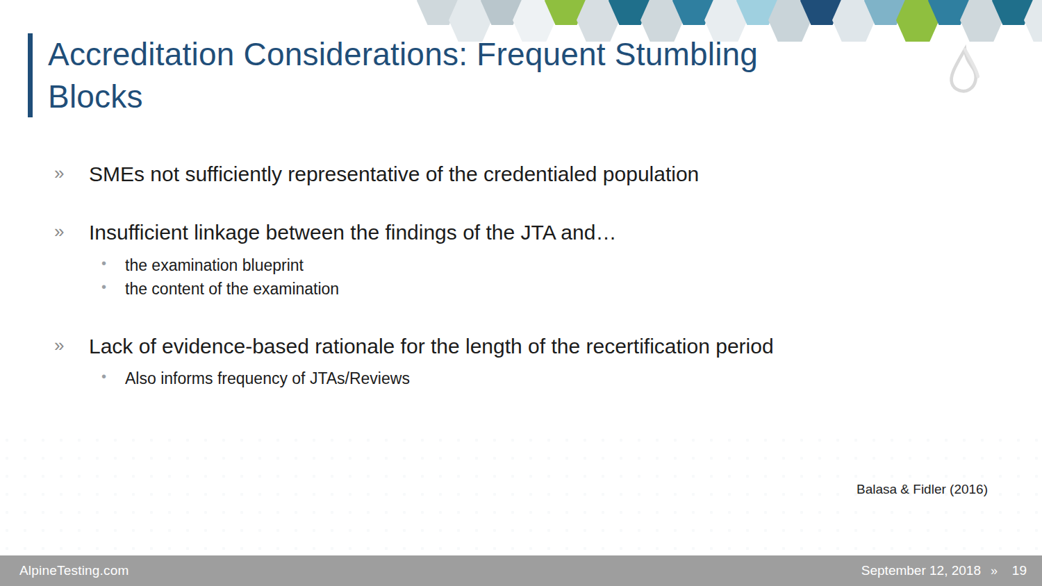Accreditation Considerations: Frequent Stumbling Blocks
SMEs not sufficiently representative of the credentialed population
Insufficient linkage between the findings of the JTA and…
the examination blueprint
the content of the examination
Lack of evidence-based rationale for the length of the recertification period
Also informs frequency of JTAs/Reviews
Balasa & Fidler (2016)
AlpineTesting.com
September 12, 2018 » 19